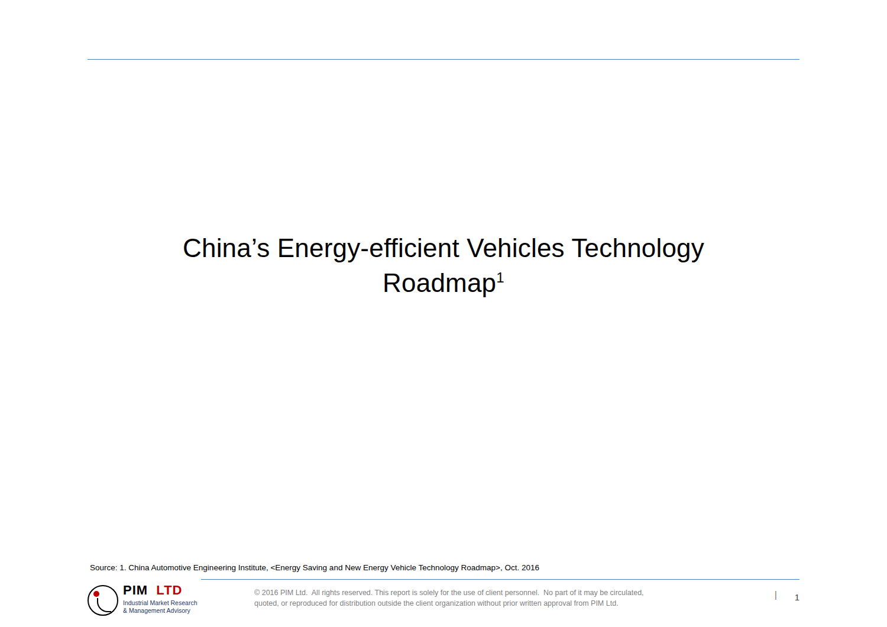China’s Energy-efficient Vehicles Technology
Roadmap1
Source: 1. China Automotive Engineering Institute, <Energy Saving and New Energy Vehicle Technology Roadmap>, Oct. 2016
PIM LTD
Industrial Market Research
& Management Advisory
© 2016 PIM Ltd. All rights reserved. This report is solely for the use of client personnel. No part of it may be circulated,
quoted, or reproduced for distribution outside the client organization without prior written approval from PIM Ltd.
|
1